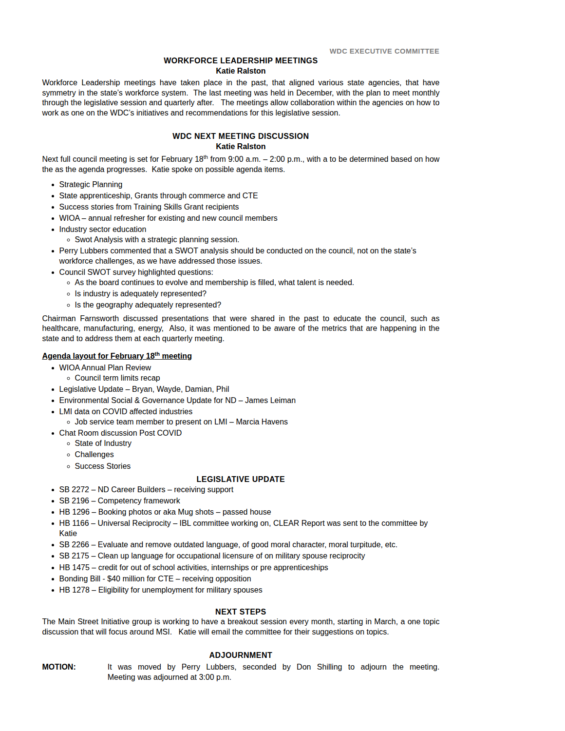WDC EXECUTIVE COMMITTEE
WORKFORCE LEADERSHIP MEETINGS
Katie Ralston
Workforce Leadership meetings have taken place in the past, that aligned various state agencies, that have symmetry in the state’s workforce system. The last meeting was held in December, with the plan to meet monthly through the legislative session and quarterly after. The meetings allow collaboration within the agencies on how to work as one on the WDC’s initiatives and recommendations for this legislative session.
WDC NEXT MEETING DISCUSSION
Katie Ralston
Next full council meeting is set for February 18th from 9:00 a.m. – 2:00 p.m., with a to be determined based on how the as the agenda progresses. Katie spoke on possible agenda items.
Strategic Planning
State apprenticeship, Grants through commerce and CTE
Success stories from Training Skills Grant recipients
WIOA – annual refresher for existing and new council members
Industry sector education
Swot Analysis with a strategic planning session.
Perry Lubbers commented that a SWOT analysis should be conducted on the council, not on the state’s workforce challenges, as we have addressed those issues.
Council SWOT survey highlighted questions:
As the board continues to evolve and membership is filled, what talent is needed.
Is industry is adequately represented?
Is the geography adequately represented?
Chairman Farnsworth discussed presentations that were shared in the past to educate the council, such as healthcare, manufacturing, energy, Also, it was mentioned to be aware of the metrics that are happening in the state and to address them at each quarterly meeting.
Agenda layout for February 18th meeting
WIOA Annual Plan Review
Council term limits recap
Legislative Update – Bryan, Wayde, Damian, Phil
Environmental Social & Governance Update for ND – James Leiman
LMI data on COVID affected industries
Job service team member to present on LMI – Marcia Havens
Chat Room discussion Post COVID
State of Industry
Challenges
Success Stories
LEGISLATIVE UPDATE
SB 2272 – ND Career Builders – receiving support
SB 2196 – Competency framework
HB 1296 – Booking photos or aka Mug shots – passed house
HB 1166 – Universal Reciprocity – IBL committee working on, CLEAR Report was sent to the committee by Katie
SB 2266 – Evaluate and remove outdated language, of good moral character, moral turpitude, etc.
SB 2175 – Clean up language for occupational licensure of on military spouse reciprocity
HB 1475 – credit for out of school activities, internships or pre apprenticeships
Bonding Bill - $40 million for CTE – receiving opposition
HB 1278 – Eligibility for unemployment for military spouses
NEXT STEPS
The Main Street Initiative group is working to have a breakout session every month, starting in March, a one topic discussion that will focus around MSI. Katie will email the committee for their suggestions on topics.
ADJOURNMENT
MOTION:
It was moved by Perry Lubbers, seconded by Don Shilling to adjourn the meeting.
Meeting was adjourned at 3:00 p.m.